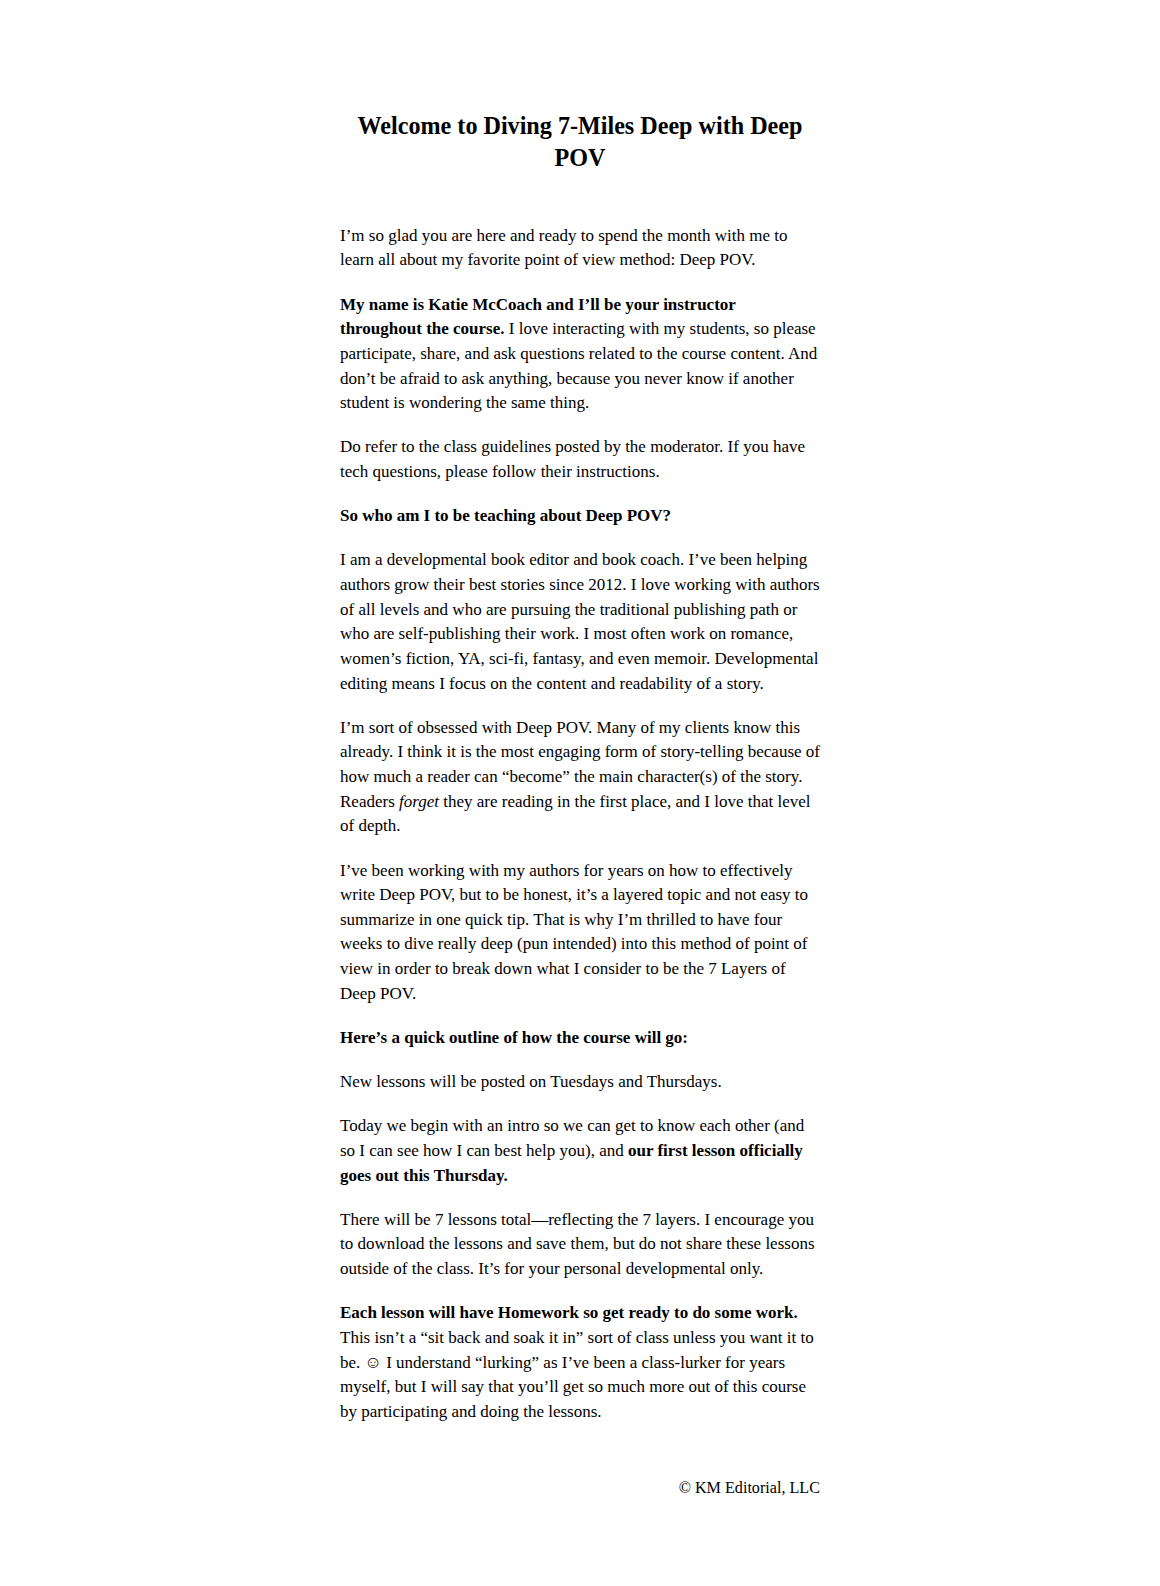Welcome to Diving 7-Miles Deep with Deep POV
I’m so glad you are here and ready to spend the month with me to learn all about my favorite point of view method: Deep POV.
My name is Katie McCoach and I’ll be your instructor throughout the course. I love interacting with my students, so please participate, share, and ask questions related to the course content. And don’t be afraid to ask anything, because you never know if another student is wondering the same thing.
Do refer to the class guidelines posted by the moderator. If you have tech questions, please follow their instructions.
So who am I to be teaching about Deep POV?
I am a developmental book editor and book coach. I’ve been helping authors grow their best stories since 2012. I love working with authors of all levels and who are pursuing the traditional publishing path or who are self-publishing their work. I most often work on romance, women’s fiction, YA, sci-fi, fantasy, and even memoir. Developmental editing means I focus on the content and readability of a story.
I’m sort of obsessed with Deep POV. Many of my clients know this already. I think it is the most engaging form of story-telling because of how much a reader can “become” the main character(s) of the story. Readers forget they are reading in the first place, and I love that level of depth.
I’ve been working with my authors for years on how to effectively write Deep POV, but to be honest, it’s a layered topic and not easy to summarize in one quick tip. That is why I’m thrilled to have four weeks to dive really deep (pun intended) into this method of point of view in order to break down what I consider to be the 7 Layers of Deep POV.
Here’s a quick outline of how the course will go:
New lessons will be posted on Tuesdays and Thursdays.
Today we begin with an intro so we can get to know each other (and so I can see how I can best help you), and our first lesson officially goes out this Thursday.
There will be 7 lessons total—reflecting the 7 layers. I encourage you to download the lessons and save them, but do not share these lessons outside of the class. It’s for your personal developmental only.
Each lesson will have Homework so get ready to do some work. This isn’t a “sit back and soak it in” sort of class unless you want it to be. ☺ I understand “lurking” as I’ve been a class-lurker for years myself, but I will say that you’ll get so much more out of this course by participating and doing the lessons.
© KM Editorial, LLC